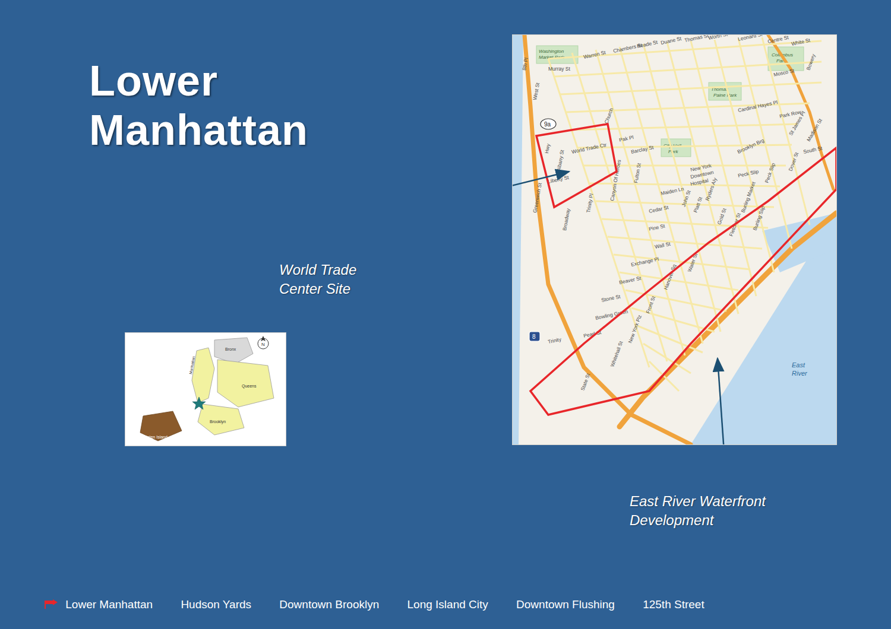Lower
Manhattan
World Trade
Center Site
East River Waterfront
Development
Bronx Manhattan Queens Brooklyn Staten Island N
East River Washington Market Park Columbus Park Thomas Paine Park City Hall Park 8th Pl West St Murray St Warren St Chambers St Reade St Duane St Thomas St Worth St Leonard St Centre St White St Bowery Mosco St Cardinal Hayes Pl Park Row St James Pl Madison St Brooklyn Brg New York Downtown Hospital Hwy Albany St Greenwich St Broadway Trinity Pl Canyon Of Heroes Fulton St Cedar St Pine St Wall St Exchange Pl Beaver St Stone St Bowling Green Pearl St Trinity Maiden Ln John St Platt St Ryders Aly Gold St Fletcher St Burling Market Burling Slip Peck Slip Peck Slip Dover St South St Water St Hanover Sq Front St New York Plz Whitehall St State St Liberty St World Trade Ctr Pak Pl Barclay St Church 9a 8
Lower Manhattan
Hudson Yards
Downtown Brooklyn
Long Island City
Downtown Flushing
125th Street